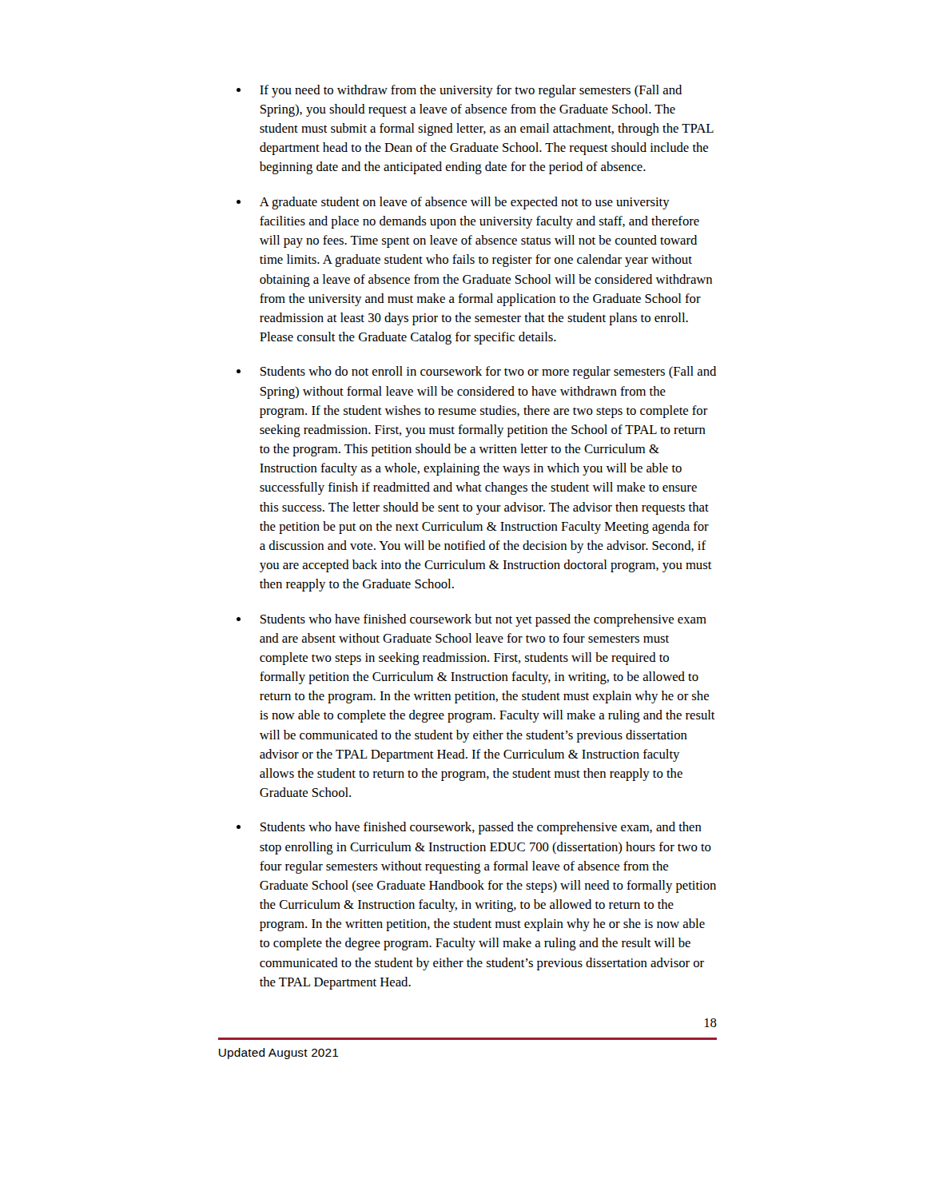If you need to withdraw from the university for two regular semesters (Fall and Spring), you should request a leave of absence from the Graduate School. The student must submit a formal signed letter, as an email attachment, through the TPAL department head to the Dean of the Graduate School. The request should include the beginning date and the anticipated ending date for the period of absence.
A graduate student on leave of absence will be expected not to use university facilities and place no demands upon the university faculty and staff, and therefore will pay no fees. Time spent on leave of absence status will not be counted toward time limits. A graduate student who fails to register for one calendar year without obtaining a leave of absence from the Graduate School will be considered withdrawn from the university and must make a formal application to the Graduate School for readmission at least 30 days prior to the semester that the student plans to enroll. Please consult the Graduate Catalog for specific details.
Students who do not enroll in coursework for two or more regular semesters (Fall and Spring) without formal leave will be considered to have withdrawn from the program. If the student wishes to resume studies, there are two steps to complete for seeking readmission. First, you must formally petition the School of TPAL to return to the program. This petition should be a written letter to the Curriculum & Instruction faculty as a whole, explaining the ways in which you will be able to successfully finish if readmitted and what changes the student will make to ensure this success. The letter should be sent to your advisor. The advisor then requests that the petition be put on the next Curriculum & Instruction Faculty Meeting agenda for a discussion and vote. You will be notified of the decision by the advisor. Second, if you are accepted back into the Curriculum & Instruction doctoral program, you must then reapply to the Graduate School.
Students who have finished coursework but not yet passed the comprehensive exam and are absent without Graduate School leave for two to four semesters must complete two steps in seeking readmission. First, students will be required to formally petition the Curriculum & Instruction faculty, in writing, to be allowed to return to the program. In the written petition, the student must explain why he or she is now able to complete the degree program. Faculty will make a ruling and the result will be communicated to the student by either the student’s previous dissertation advisor or the TPAL Department Head. If the Curriculum & Instruction faculty allows the student to return to the program, the student must then reapply to the Graduate School.
Students who have finished coursework, passed the comprehensive exam, and then stop enrolling in Curriculum & Instruction EDUC 700 (dissertation) hours for two to four regular semesters without requesting a formal leave of absence from the Graduate School (see Graduate Handbook for the steps) will need to formally petition the Curriculum & Instruction faculty, in writing, to be allowed to return to the program. In the written petition, the student must explain why he or she is now able to complete the degree program. Faculty will make a ruling and the result will be communicated to the student by either the student’s previous dissertation advisor or the TPAL Department Head.
18
Updated August 2021